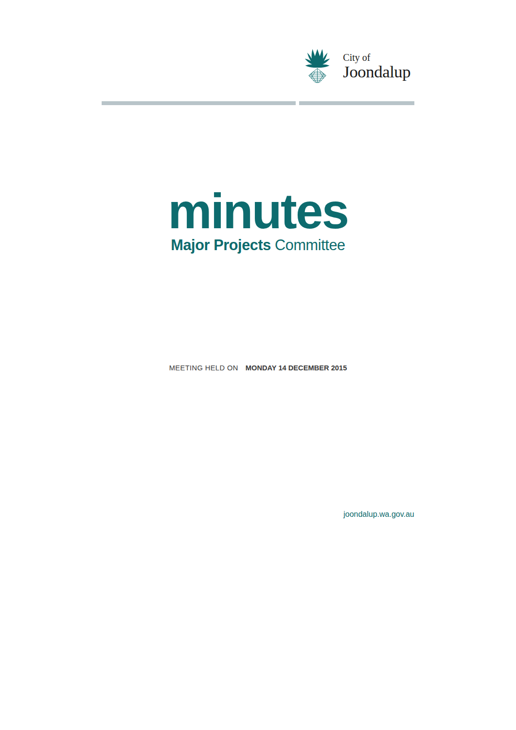City of Joondalup
minutes
Major Projects Committee
MEETING HELD ON MONDAY 14 DECEMBER 2015
joondalup.wa.gov.au